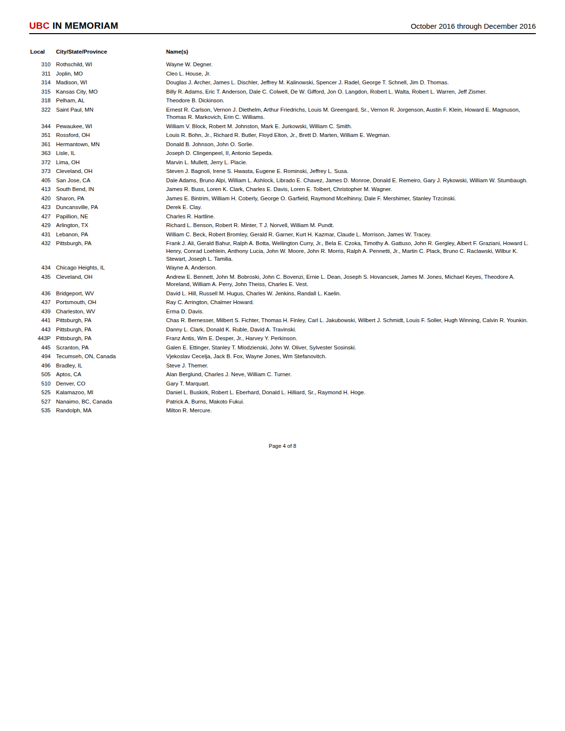UBC IN MEMORIAM
October 2016 through December 2016
| Local | City/State/Province | Name(s) |
| --- | --- | --- |
| 310 | Rothschild, WI | Wayne W. Degner. |
| 311 | Joplin, MO | Cleo L. House, Jr. |
| 314 | Madison, WI | Douglas J. Archer, James L. Dischler, Jeffrey M. Kalinowski, Spencer J. Radel, George T. Schnell, Jim D. Thomas. |
| 315 | Kansas City, MO | Billy R. Adams, Eric T. Anderson, Dale C. Colwell, De W. Gifford, Jon O. Langdon, Robert L. Walta, Robert L. Warren, Jeff Zismer. |
| 318 | Pelham, AL | Theodore B. Dickinson. |
| 322 | Saint Paul, MN | Ernest R. Carlson, Vernon J. Diethelm, Arthur Friedrichs, Louis M. Greengard, Sr., Vernon R. Jorgenson, Austin F. Klein, Howard E. Magnuson, Thomas R. Markovich, Erin C. Williams. |
| 344 | Pewaukee, WI | William V. Block, Robert M. Johnston, Mark E. Jurkowski, William C. Smith. |
| 351 | Rossford, OH | Louis R. Bohn, Jr., Richard R. Butler, Floyd Elton, Jr., Brett D. Marten, William E. Wegman. |
| 361 | Hermantown, MN | Donald B. Johnson, John O. Sorlie. |
| 363 | Lisle, IL | Joseph D. Clingenpeel, II, Antonio Sepeda. |
| 372 | Lima, OH | Marvin L. Mullett, Jerry L. Placie. |
| 373 | Cleveland, OH | Steven J. Bagnoli, Irene S. Hwasta, Eugene E. Rominski, Jeffrey L. Susa. |
| 405 | San Jose, CA | Dale Adams, Bruno Alpi, William L. Ashlock, Librado E. Chavez, James D. Monroe, Donald E. Remeiro, Gary J. Rykowski, William W. Stumbaugh. |
| 413 | South Bend, IN | James R. Buss, Loren K. Clark, Charles E. Davis, Loren E. Tolbert, Christopher M. Wagner. |
| 420 | Sharon, PA | James E. Bintrim, William H. Coberly, George O. Garfield, Raymond Mcelhinny, Dale F. Mershimer, Stanley Trzcinski. |
| 423 | Duncansville, PA | Derek E. Clay. |
| 427 | Papillion, NE | Charles R. Hartline. |
| 429 | Arlington, TX | Richard L. Benson, Robert R. Minter, T J. Norvell, William M. Pundt. |
| 431 | Lebanon, PA | William C. Beck, Robert Bromley, Gerald R. Garner, Kurt H. Kazmar, Claude L. Morrison, James W. Tracey. |
| 432 | Pittsburgh, PA | Frank J. Ali, Gerald Bahur, Ralph A. Botta, Wellington Curry, Jr., Bela E. Czoka, Timothy A. Gattuso, John R. Gergley, Albert F. Graziani, Howard L. Henry, Conrad Loehlein, Anthony Lucia, John W. Moore, John R. Morris, Ralph A. Pennetti, Jr., Martin C. Plack, Bruno C. Raclawski, Wilbur K. Stewart, Joseph L. Tamilia. |
| 434 | Chicago Heights, IL | Wayne A. Anderson. |
| 435 | Cleveland, OH | Andrew E. Bennett, John M. Bobroski, John C. Bovenzi, Ernie L. Dean, Joseph S. Hovancsek, James M. Jones, Michael Keyes, Theodore A. Moreland, William A. Perry, John Theiss, Charles E. Vest. |
| 436 | Bridgeport, WV | David L. Hill, Russell M. Hugus, Charles W. Jenkins, Randall L. Kaelin. |
| 437 | Portsmouth, OH | Ray C. Arrington, Chalmer Howard. |
| 439 | Charleston, WV | Erma D. Davis. |
| 441 | Pittsburgh, PA | Chas R. Bernesser, Milbert S. Fichter, Thomas H. Finley, Carl L. Jakubowski, Wilbert J. Schmidt, Louis F. Soller, Hugh Winning, Calvin R. Younkin. |
| 443 | Pittsburgh, PA | Danny L. Clark, Donald K. Ruble, David A. Travinski. |
| 443P | Pittsburgh, PA | Franz Antis, Wm E. Desper, Jr., Harvey Y. Perkinson. |
| 445 | Scranton, PA | Galen E. Ettinger, Stanley T. Mlodzienski, John W. Oliver, Sylvester Sosinski. |
| 494 | Tecumseh, ON, Canada | Vjekoslav Cecelja, Jack B. Fox, Wayne Jones, Wm Stefanovitch. |
| 496 | Bradley, IL | Steve J. Themer. |
| 505 | Aptos, CA | Alan Berglund, Charles J. Neve, William C. Turner. |
| 510 | Denver, CO | Gary T. Marquart. |
| 525 | Kalamazoo, MI | Daniel L. Buskirk, Robert L. Eberhard, Donald L. Hilliard, Sr., Raymond H. Hoge. |
| 527 | Nanaimo, BC, Canada | Patrick A. Burns, Makoto Fukui. |
| 535 | Randolph, MA | Milton R. Mercure. |
Page 4 of 8